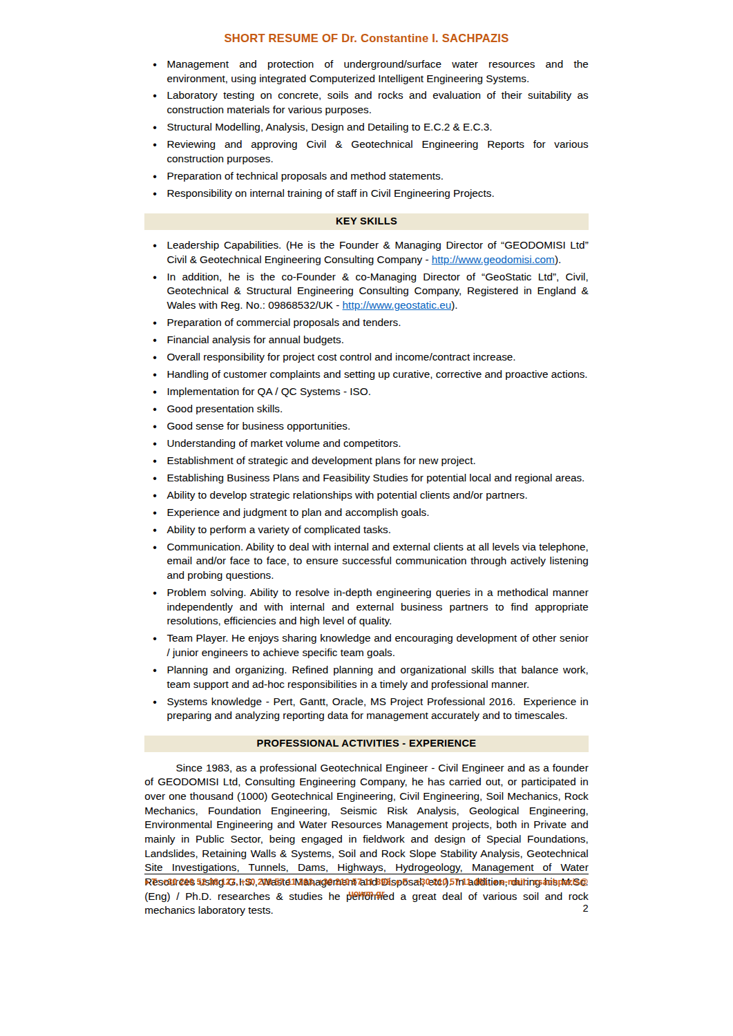SHORT RESUME OF Dr. Constantine I. SACHPAZIS
Management and protection of underground/surface water resources and the environment, using integrated Computerized Intelligent Engineering Systems.
Laboratory testing on concrete, soils and rocks and evaluation of their suitability as construction materials for various purposes.
Structural Modelling, Analysis, Design and Detailing to E.C.2 & E.C.3.
Reviewing and approving Civil & Geotechnical Engineering Reports for various construction purposes.
Preparation of technical proposals and method statements.
Responsibility on internal training of staff in Civil Engineering Projects.
KEY SKILLS
Leadership Capabilities. (He is the Founder & Managing Director of “GEODOMISI Ltd” Civil & Geotechnical Engineering Consulting Company - http://www.geodomisi.com).
In addition, he is the co-Founder & co-Managing Director of “GeoStatic Ltd”, Civil, Geotechnical & Structural Engineering Consulting Company, Registered in England & Wales with Reg. No.: 09868532/UK - http://www.geostatic.eu).
Preparation of commercial proposals and tenders.
Financial analysis for annual budgets.
Overall responsibility for project cost control and income/contract increase.
Handling of customer complaints and setting up curative, corrective and proactive actions.
Implementation for QA / QC Systems - ISO.
Good presentation skills.
Good sense for business opportunities.
Understanding of market volume and competitors.
Establishment of strategic and development plans for new project.
Establishing Business Plans and Feasibility Studies for potential local and regional areas.
Ability to develop strategic relationships with potential clients and/or partners.
Experience and judgment to plan and accomplish goals.
Ability to perform a variety of complicated tasks.
Communication. Ability to deal with internal and external clients at all levels via telephone, email and/or face to face, to ensure successful communication through actively listening and probing questions.
Problem solving. Ability to resolve in-depth engineering queries in a methodical manner independently and with internal and external business partners to find appropriate resolutions, efficiencies and high level of quality.
Team Player. He enjoys sharing knowledge and encouraging development of other senior / junior engineers to achieve specific team goals.
Planning and organizing. Refined planning and organizational skills that balance work, team support and ad-hoc responsibilities in a timely and professional manner.
Systems knowledge - Pert, Gantt, Oracle, MS Project Professional 2016. Experience in preparing and analyzing reporting data for management accurately and to timescales.
PROFESSIONAL ACTIVITIES - EXPERIENCE
Since 1983, as a professional Geotechnical Engineer - Civil Engineer and as a founder of GEODOMISI Ltd, Consulting Engineering Company, he has carried out, or participated in over one thousand (1000) Geotechnical Engineering, Civil Engineering, Soil Mechanics, Rock Mechanics, Foundation Engineering, Seismic Risk Analysis, Geological Engineering, Environmental Engineering and Water Resources Management projects, both in Private and mainly in Public Sector, being engaged in fieldwork and design of Special Foundations, Landslides, Retaining Walls & Systems, Soil and Rock Slope Stability Analysis, Geotechnical Site Investigations, Tunnels, Dams, Highways, Hydrogeology, Management of Water Resources using G.I.S., Waste Management and Disposal, etc.). In addition, during his M.Sc.(Eng) / Ph.D. researches & studies he performed a great deal of various soil and rock mechanics laboratory tests.
♦ T: +30 210 52 38 127, +30 210 57 11 263, +30 210 57 11 898, ♦ F: +30 210 57 11 461, ♦ e-mail: csachpazis@uowm.gr
2